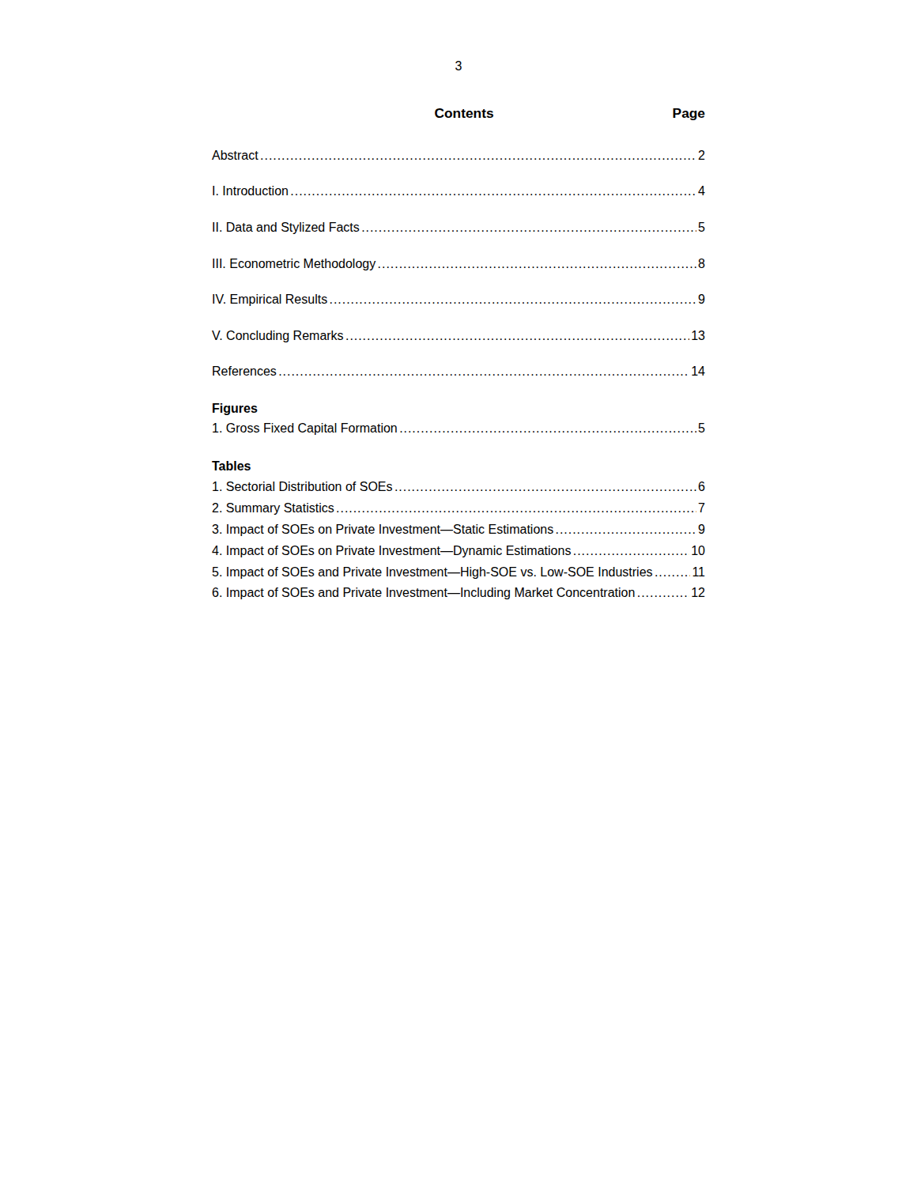3
Contents Page
Abstract .................................................................................................................................................................. 2
I. Introduction ....................................................................................................................................................... 4
II. Data and Stylized Facts ....................................................................................................................................... 5
III. Econometric Methodology ............................................................................................................................... 8
IV. Empirical Results ............................................................................................................................................. 9
V. Concluding Remarks ....................................................................................................................................... 13
References ............................................................................................................................................................... 14
Figures
1. Gross Fixed Capital Formation ............................................................................................................................. 5
Tables
1. Sectorial Distribution of SOEs ............................................................................................................................... 6
2. Summary Statistics ............................................................................................................................................. 7
3. Impact of SOEs on Private Investment—Static Estimations ......................................................................... 9
4. Impact of SOEs on Private Investment—Dynamic Estimations .............................................................. 10
5. Impact of SOEs and Private Investment—High-SOE vs. Low-SOE Industries ................................... 11
6. Impact of SOEs and Private Investment—Including Market Concentration ....................................... 12